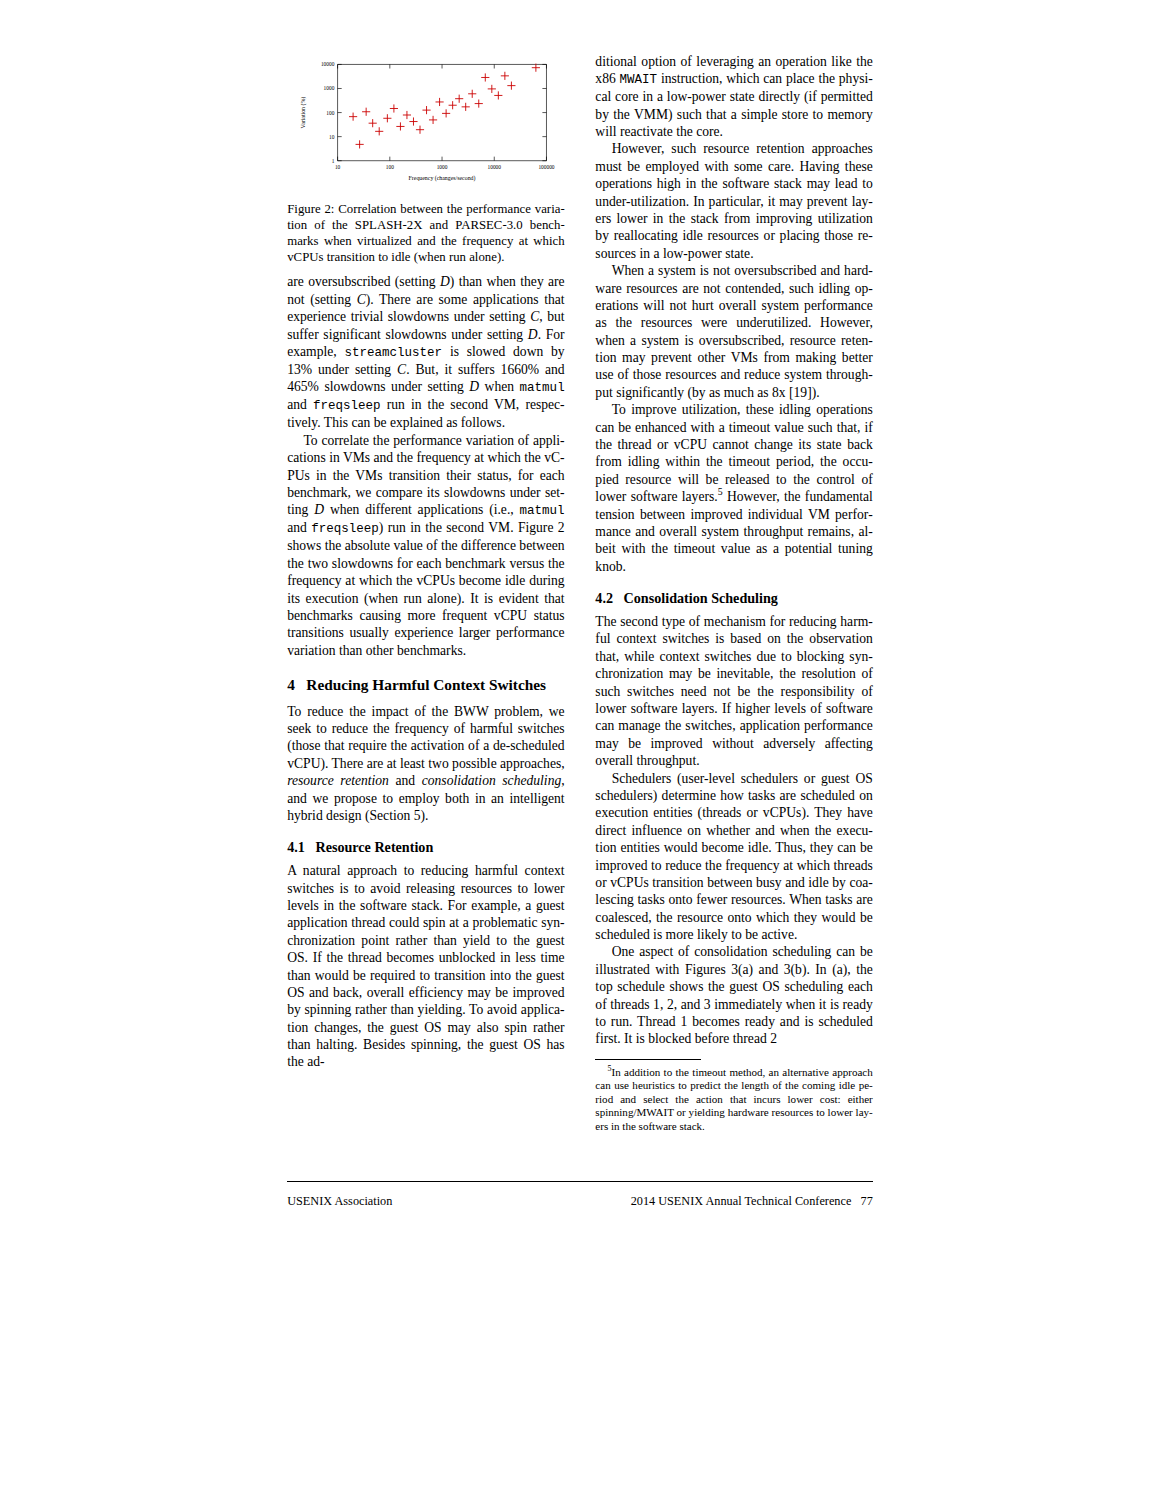1 10 100 1000 10000 10 100 1000 10000 100000 Frequency (changes/second) Variation (%)
Figure 2: Correlation between the performance variation of the SPLASH-2X and PARSEC-3.0 benchmarks when virtualized and the frequency at which vCPUs transition to idle (when run alone).
are oversubscribed (setting D) than when they are not (setting C). There are some applications that experience trivial slowdowns under setting C, but suffer significant slowdowns under setting D. For example, streamcluster is slowed down by 13% under setting C. But, it suffers 1660% and 465% slowdowns under setting D when matmul and freqsleep run in the second VM, respectively. This can be explained as follows.
To correlate the performance variation of applications in VMs and the frequency at which the vCPUs in the VMs transition their status, for each benchmark, we compare its slowdowns under setting D when different applications (i.e., matmul and freqsleep) run in the second VM. Figure 2 shows the absolute value of the difference between the two slowdowns for each benchmark versus the frequency at which the vCPUs become idle during its execution (when run alone). It is evident that benchmarks causing more frequent vCPU status transitions usually experience larger performance variation than other benchmarks.
4 Reducing Harmful Context Switches
To reduce the impact of the BWW problem, we seek to reduce the frequency of harmful switches (those that require the activation of a de-scheduled vCPU). There are at least two possible approaches, resource retention and consolidation scheduling, and we propose to employ both in an intelligent hybrid design (Section 5).
4.1 Resource Retention
A natural approach to reducing harmful context switches is to avoid releasing resources to lower levels in the software stack. For example, a guest application thread could spin at a problematic synchronization point rather than yield to the guest OS. If the thread becomes unblocked in less time than would be required to transition into the guest OS and back, overall efficiency may be improved by spinning rather than yielding. To avoid application changes, the guest OS may also spin rather than halting. Besides spinning, the guest OS has the ad-
ditional option of leveraging an operation like the x86 MWAIT instruction, which can place the physical core in a low-power state directly (if permitted by the VMM) such that a simple store to memory will reactivate the core.
However, such resource retention approaches must be employed with some care. Having these operations high in the software stack may lead to under-utilization. In particular, it may prevent layers lower in the stack from improving utilization by reallocating idle resources or placing those resources in a low-power state.
When a system is not oversubscribed and hardware resources are not contended, such idling operations will not hurt overall system performance as the resources were underutilized. However, when a system is oversubscribed, resource retention may prevent other VMs from making better use of those resources and reduce system throughput significantly (by as much as 8x [19]).
To improve utilization, these idling operations can be enhanced with a timeout value such that, if the thread or vCPU cannot change its state back from idling within the timeout period, the occupied resource will be released to the control of lower software layers.5 However, the fundamental tension between improved individual VM performance and overall system throughput remains, albeit with the timeout value as a potential tuning knob.
4.2 Consolidation Scheduling
The second type of mechanism for reducing harmful context switches is based on the observation that, while context switches due to blocking synchronization may be inevitable, the resolution of such switches need not be the responsibility of lower software layers. If higher levels of software can manage the switches, application performance may be improved without adversely affecting overall throughput.
Schedulers (user-level schedulers or guest OS schedulers) determine how tasks are scheduled on execution entities (threads or vCPUs). They have direct influence on whether and when the execution entities would become idle. Thus, they can be improved to reduce the frequency at which threads or vCPUs transition between busy and idle by coalescing tasks onto fewer resources. When tasks are coalesced, the resource onto which they would be scheduled is more likely to be active.
One aspect of consolidation scheduling can be illustrated with Figures 3(a) and 3(b). In (a), the top schedule shows the guest OS scheduling each of threads 1, 2, and 3 immediately when it is ready to run. Thread 1 becomes ready and is scheduled first. It is blocked before thread 2
5In addition to the timeout method, an alternative approach can use heuristics to predict the length of the coming idle period and select the action that incurs lower cost: either spinning/MWAIT or yielding hardware resources to lower layers in the software stack.
USENIX Association
2014 USENIX Annual Technical Conference 77